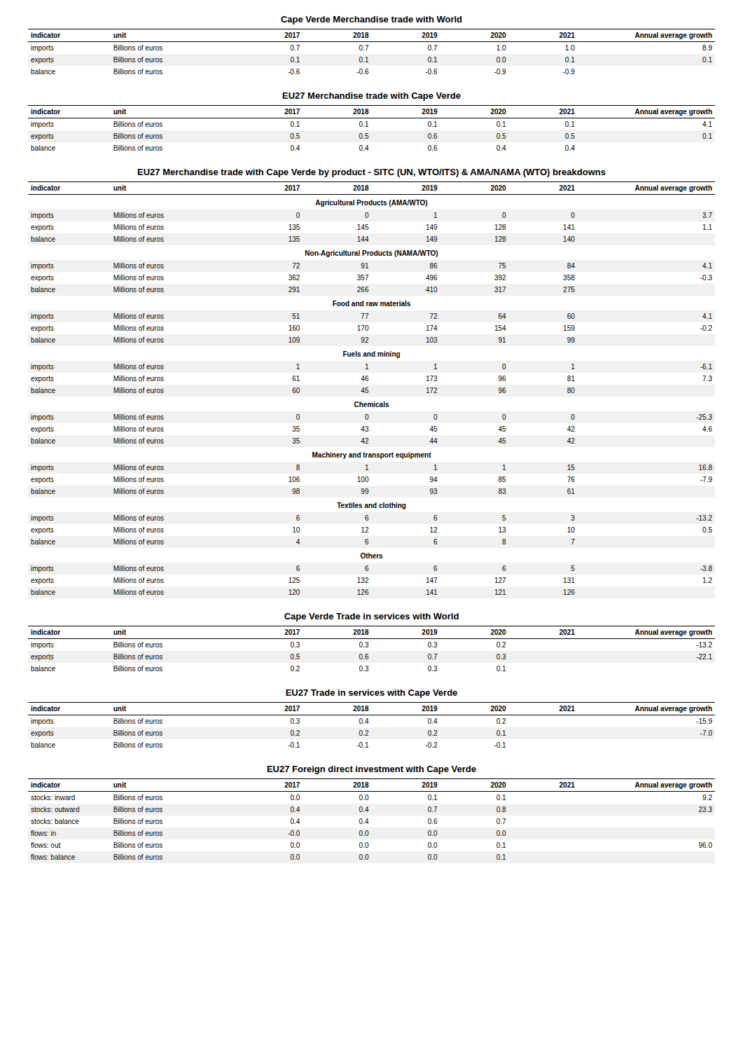Cape Verde Merchandise trade with World
| indicator | unit | 2017 | 2018 | 2019 | 2020 | 2021 | Annual average growth |
| --- | --- | --- | --- | --- | --- | --- | --- |
| imports | Billions of euros | 0.7 | 0.7 | 0.7 | 1.0 | 1.0 | 8.9 |
| exports | Billions of euros | 0.1 | 0.1 | 0.1 | 0.0 | 0.1 | 0.1 |
| balance | Billions of euros | -0.6 | -0.6 | -0.6 | -0.9 | -0.9 | |
EU27 Merchandise trade with Cape Verde
| indicator | unit | 2017 | 2018 | 2019 | 2020 | 2021 | Annual average growth |
| --- | --- | --- | --- | --- | --- | --- | --- |
| imports | Billions of euros | 0.1 | 0.1 | 0.1 | 0.1 | 0.1 | 4.1 |
| exports | Billions of euros | 0.5 | 0.5 | 0.6 | 0.5 | 0.5 | 0.1 |
| balance | Billions of euros | 0.4 | 0.4 | 0.6 | 0.4 | 0.4 | |
EU27 Merchandise trade with Cape Verde by product - SITC (UN, WTO/ITS) & AMA/NAMA (WTO) breakdowns
| indicator | unit | 2017 | 2018 | 2019 | 2020 | 2021 | Annual average growth |
| --- | --- | --- | --- | --- | --- | --- | --- |
| Agricultural Products (AMA/WTO) |
| imports | Millions of euros | 0 | 0 | 1 | 0 | 0 | 3.7 |
| exports | Millions of euros | 135 | 145 | 149 | 128 | 141 | 1.1 |
| balance | Millions of euros | 135 | 144 | 149 | 128 | 140 | |
| Non-Agricultural Products (NAMA/WTO) |
| imports | Millions of euros | 72 | 91 | 86 | 75 | 84 | 4.1 |
| exports | Millions of euros | 362 | 357 | 496 | 392 | 358 | -0.3 |
| balance | Millions of euros | 291 | 266 | 410 | 317 | 275 | |
| Food and raw materials |
| imports | Millions of euros | 51 | 77 | 72 | 64 | 60 | 4.1 |
| exports | Millions of euros | 160 | 170 | 174 | 154 | 159 | -0.2 |
| balance | Millions of euros | 109 | 92 | 103 | 91 | 99 | |
| Fuels and mining |
| imports | Millions of euros | 1 | 1 | 1 | 0 | 1 | -6.1 |
| exports | Millions of euros | 61 | 46 | 173 | 96 | 81 | 7.3 |
| balance | Millions of euros | 60 | 45 | 172 | 96 | 80 | |
| Chemicals |
| imports | Millions of euros | 0 | 0 | 0 | 0 | 0 | -25.3 |
| exports | Millions of euros | 35 | 43 | 45 | 45 | 42 | 4.6 |
| balance | Millions of euros | 35 | 42 | 44 | 45 | 42 | |
| Machinery and transport equipment |
| imports | Millions of euros | 8 | 1 | 1 | 1 | 15 | 16.8 |
| exports | Millions of euros | 106 | 100 | 94 | 85 | 76 | -7.9 |
| balance | Millions of euros | 98 | 99 | 93 | 83 | 61 | |
| Textiles and clothing |
| imports | Millions of euros | 6 | 6 | 6 | 5 | 3 | -13.2 |
| exports | Millions of euros | 10 | 12 | 12 | 13 | 10 | 0.5 |
| balance | Millions of euros | 4 | 6 | 6 | 8 | 7 | |
| Others |
| imports | Millions of euros | 6 | 6 | 6 | 6 | 5 | -3.8 |
| exports | Millions of euros | 125 | 132 | 147 | 127 | 131 | 1.2 |
| balance | Millions of euros | 120 | 126 | 141 | 121 | 126 | |
Cape Verde Trade in services with World
| indicator | unit | 2017 | 2018 | 2019 | 2020 | 2021 | Annual average growth |
| --- | --- | --- | --- | --- | --- | --- | --- |
| imports | Billions of euros | 0.3 | 0.3 | 0.3 | 0.2 | | -13.2 |
| exports | Billions of euros | 0.5 | 0.6 | 0.7 | 0.3 | | -22.1 |
| balance | Billions of euros | 0.2 | 0.3 | 0.3 | 0.1 | | |
EU27 Trade in services with Cape Verde
| indicator | unit | 2017 | 2018 | 2019 | 2020 | 2021 | Annual average growth |
| --- | --- | --- | --- | --- | --- | --- | --- |
| imports | Billions of euros | 0.3 | 0.4 | 0.4 | 0.2 | | -15.9 |
| exports | Billions of euros | 0.2 | 0.2 | 0.2 | 0.1 | | -7.0 |
| balance | Billions of euros | -0.1 | -0.1 | -0.2 | -0.1 | | |
EU27 Foreign direct investment with Cape Verde
| indicator | unit | 2017 | 2018 | 2019 | 2020 | 2021 | Annual average growth |
| --- | --- | --- | --- | --- | --- | --- | --- |
| stocks: inward | Billions of euros | 0.0 | 0.0 | 0.1 | 0.1 | | 9.2 |
| stocks: outward | Billions of euros | 0.4 | 0.4 | 0.7 | 0.8 | | 23.3 |
| stocks: balance | Billions of euros | 0.4 | 0.4 | 0.6 | 0.7 | | |
| flows: in | Billions of euros | -0.0 | 0.0 | 0.0 | 0.0 | | |
| flows: out | Billions of euros | 0.0 | 0.0 | 0.0 | 0.1 | | 96.0 |
| flows: balance | Billions of euros | 0.0 | 0.0 | 0.0 | 0.1 | | |